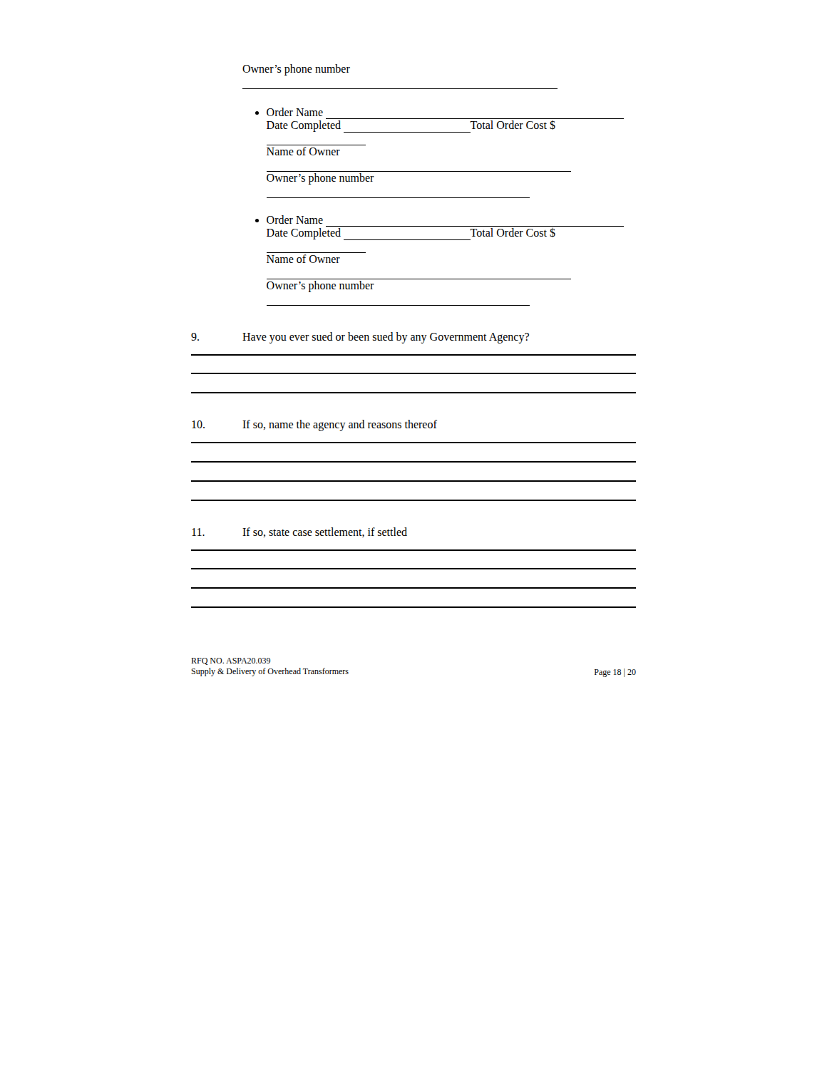Owner’s phone number
Order Name
Date Completed Total Order Cost $
Name of Owner
Owner’s phone number
Order Name
Date Completed Total Order Cost $
Name of Owner
Owner’s phone number
9.
Have you ever sued or been sued by any Government Agency?
10.
If so, name the agency and reasons thereof
11.
If so, state case settlement, if settled
RFQ NO. ASPA20.039
Supply & Delivery of Overhead Transformers
Page 18 | 20